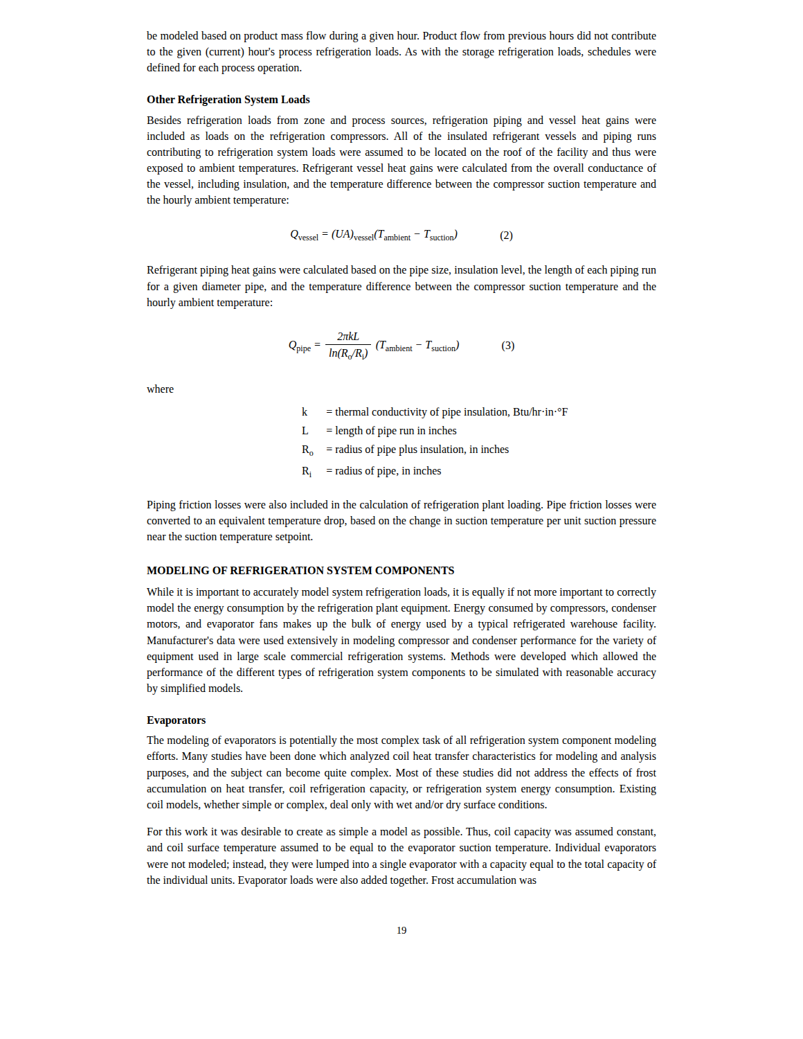be modeled based on product mass flow during a given hour. Product flow from previous hours did not contribute to the given (current) hour's process refrigeration loads. As with the storage refrigeration loads, schedules were defined for each process operation.
Other Refrigeration System Loads
Besides refrigeration loads from zone and process sources, refrigeration piping and vessel heat gains were included as loads on the refrigeration compressors. All of the insulated refrigerant vessels and piping runs contributing to refrigeration system loads were assumed to be located on the roof of the facility and thus were exposed to ambient temperatures. Refrigerant vessel heat gains were calculated from the overall conductance of the vessel, including insulation, and the temperature difference between the compressor suction temperature and the hourly ambient temperature:
Qvessel = (UA)vessel(Tambient − Tsuction)
(2)
Refrigerant piping heat gains were calculated based on the pipe size, insulation level, the length of each piping run for a given diameter pipe, and the temperature difference between the compressor suction temperature and the hourly ambient temperature:
Qpipe = 2πkL ln(Ro/Ri) (Tambient − Tsuction)
(3)
where
k= thermal conductivity of pipe insulation, Btu/hr·in·°F
L= length of pipe run in inches
Ro= radius of pipe plus insulation, in inches
Ri= radius of pipe, in inches
Piping friction losses were also included in the calculation of refrigeration plant loading. Pipe friction losses were converted to an equivalent temperature drop, based on the change in suction temperature per unit suction pressure near the suction temperature setpoint.
MODELING OF REFRIGERATION SYSTEM COMPONENTS
While it is important to accurately model system refrigeration loads, it is equally if not more important to correctly model the energy consumption by the refrigeration plant equipment. Energy consumed by compressors, condenser motors, and evaporator fans makes up the bulk of energy used by a typical refrigerated warehouse facility. Manufacturer's data were used extensively in modeling compressor and condenser performance for the variety of equipment used in large scale commercial refrigeration systems. Methods were developed which allowed the performance of the different types of refrigeration system components to be simulated with reasonable accuracy by simplified models.
Evaporators
The modeling of evaporators is potentially the most complex task of all refrigeration system component modeling efforts. Many studies have been done which analyzed coil heat transfer characteristics for modeling and analysis purposes, and the subject can become quite complex. Most of these studies did not address the effects of frost accumulation on heat transfer, coil refrigeration capacity, or refrigeration system energy consumption. Existing coil models, whether simple or complex, deal only with wet and/or dry surface conditions.
For this work it was desirable to create as simple a model as possible. Thus, coil capacity was assumed constant, and coil surface temperature assumed to be equal to the evaporator suction temperature. Individual evaporators were not modeled; instead, they were lumped into a single evaporator with a capacity equal to the total capacity of the individual units. Evaporator loads were also added together. Frost accumulation was
19